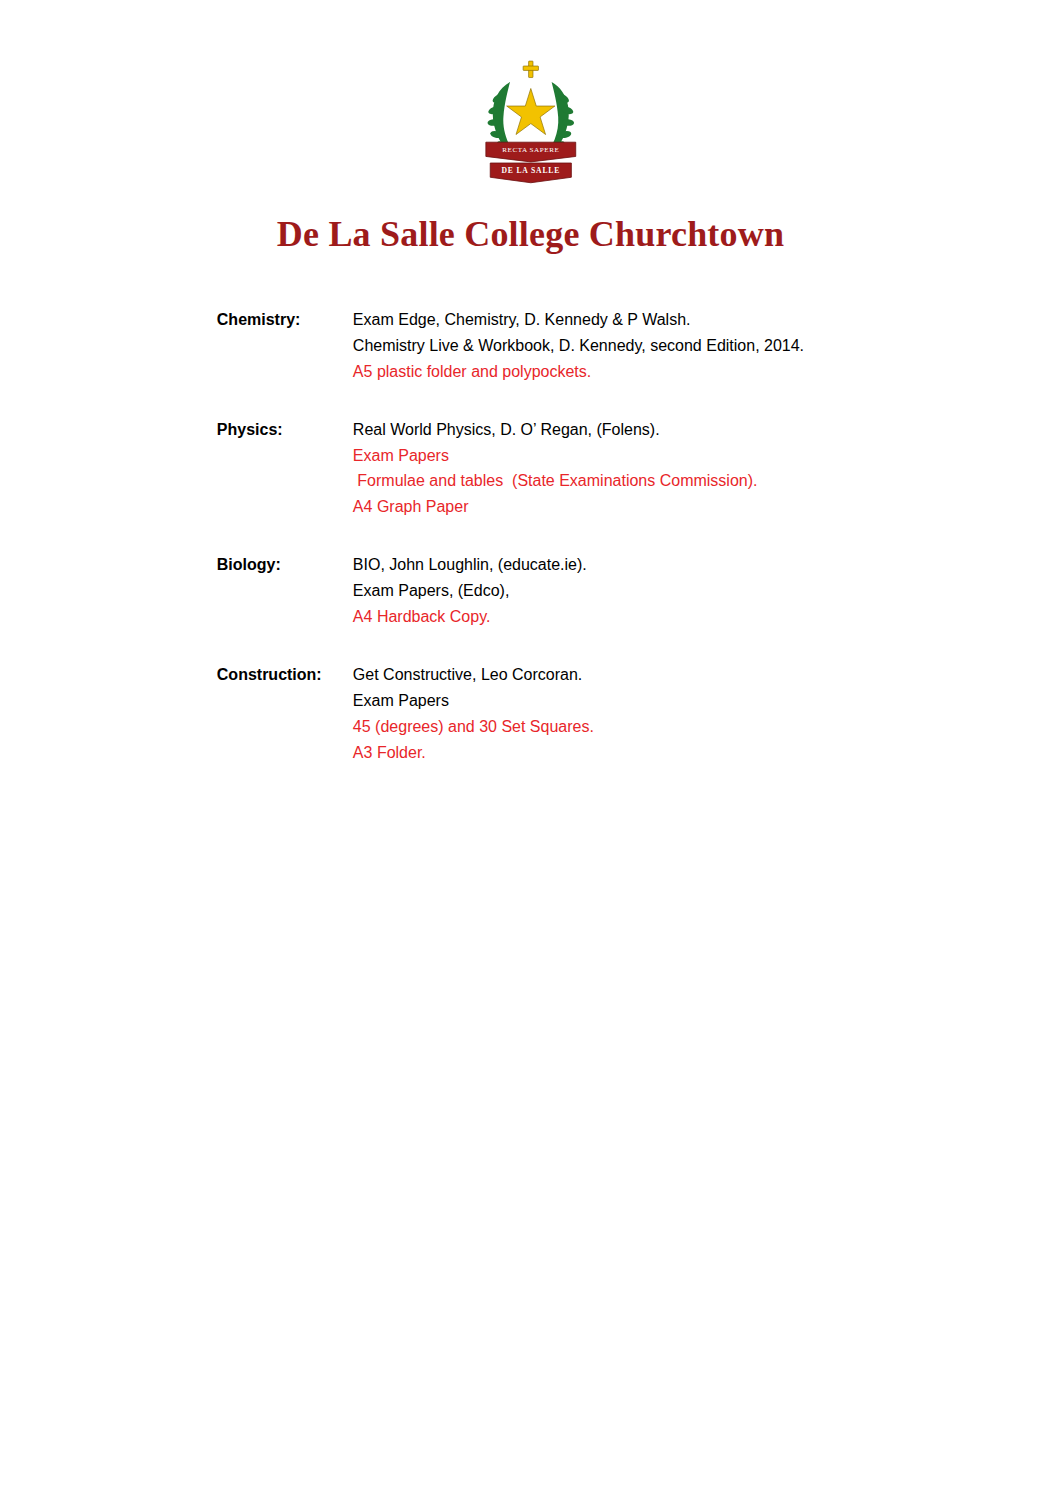RECTA SAPERE DE LA SALLE
De La Salle College Churchtown
| Chemistry: | Exam Edge, Chemistry, D. Kennedy & P Walsh. Chemistry Live & Workbook, D. Kennedy, second Edition, 2014. A5 plastic folder and polypockets. |
| Physics: | Real World Physics, D. O’ Regan, (Folens). Exam Papers Formulae and tables (State Examinations Commission). A4 Graph Paper |
| Biology: | BIO, John Loughlin, (educate.ie). Exam Papers, (Edco), A4 Hardback Copy. |
| Construction: | Get Constructive, Leo Corcoran. Exam Papers 45 (degrees) and 30 Set Squares. A3 Folder. |